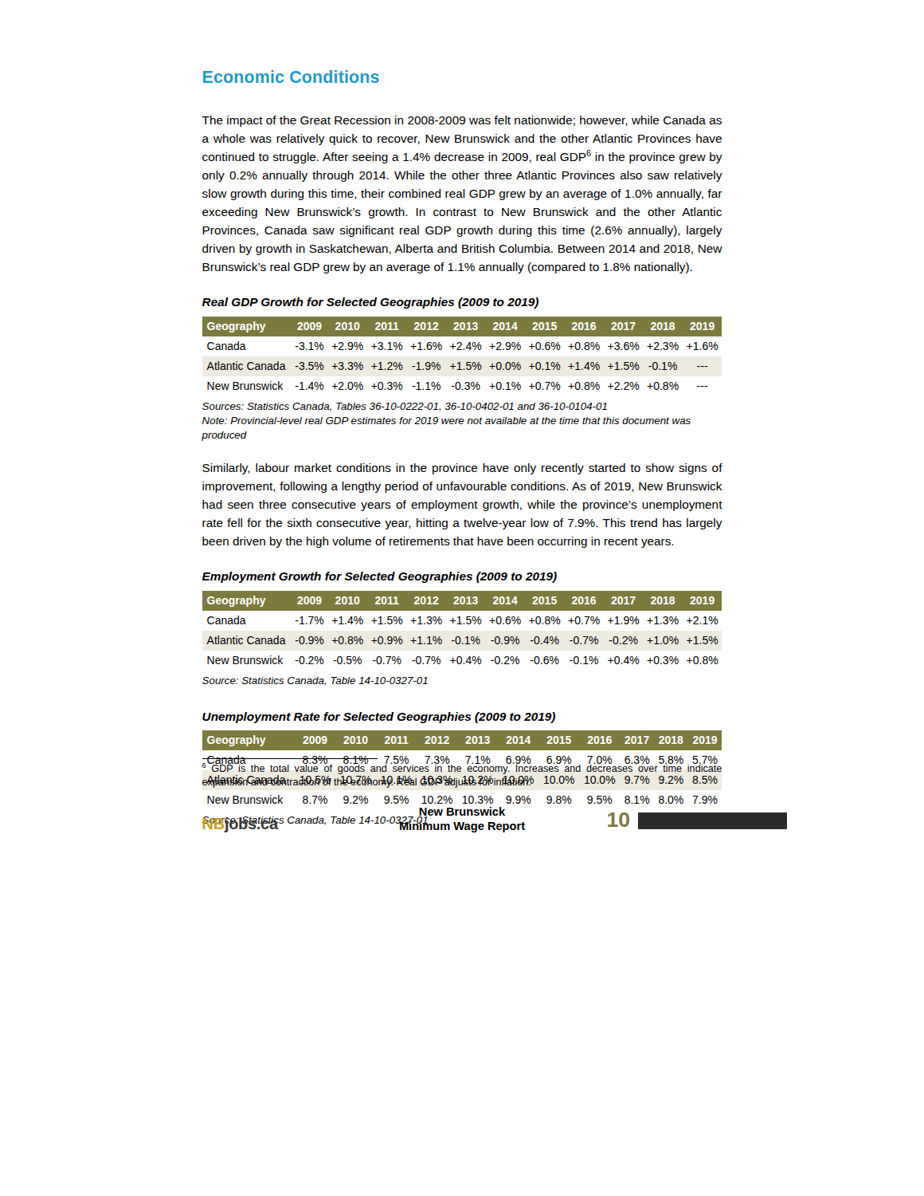Economic Conditions
The impact of the Great Recession in 2008-2009 was felt nationwide; however, while Canada as a whole was relatively quick to recover, New Brunswick and the other Atlantic Provinces have continued to struggle. After seeing a 1.4% decrease in 2009, real GDP6 in the province grew by only 0.2% annually through 2014. While the other three Atlantic Provinces also saw relatively slow growth during this time, their combined real GDP grew by an average of 1.0% annually, far exceeding New Brunswick’s growth. In contrast to New Brunswick and the other Atlantic Provinces, Canada saw significant real GDP growth during this time (2.6% annually), largely driven by growth in Saskatchewan, Alberta and British Columbia. Between 2014 and 2018, New Brunswick’s real GDP grew by an average of 1.1% annually (compared to 1.8% nationally).
Real GDP Growth for Selected Geographies (2009 to 2019)
| Geography | 2009 | 2010 | 2011 | 2012 | 2013 | 2014 | 2015 | 2016 | 2017 | 2018 | 2019 |
| --- | --- | --- | --- | --- | --- | --- | --- | --- | --- | --- | --- |
| Canada | -3.1% | +2.9% | +3.1% | +1.6% | +2.4% | +2.9% | +0.6% | +0.8% | +3.6% | +2.3% | +1.6% |
| Atlantic Canada | -3.5% | +3.3% | +1.2% | -1.9% | +1.5% | +0.0% | +0.1% | +1.4% | +1.5% | -0.1% | --- |
| New Brunswick | -1.4% | +2.0% | +0.3% | -1.1% | -0.3% | +0.1% | +0.7% | +0.8% | +2.2% | +0.8% | --- |
Sources: Statistics Canada, Tables 36-10-0222-01, 36-10-0402-01 and 36-10-0104-01
Note: Provincial-level real GDP estimates for 2019 were not available at the time that this document was produced
Similarly, labour market conditions in the province have only recently started to show signs of improvement, following a lengthy period of unfavourable conditions. As of 2019, New Brunswick had seen three consecutive years of employment growth, while the province’s unemployment rate fell for the sixth consecutive year, hitting a twelve-year low of 7.9%. This trend has largely been driven by the high volume of retirements that have been occurring in recent years.
Employment Growth for Selected Geographies (2009 to 2019)
| Geography | 2009 | 2010 | 2011 | 2012 | 2013 | 2014 | 2015 | 2016 | 2017 | 2018 | 2019 |
| --- | --- | --- | --- | --- | --- | --- | --- | --- | --- | --- | --- |
| Canada | -1.7% | +1.4% | +1.5% | +1.3% | +1.5% | +0.6% | +0.8% | +0.7% | +1.9% | +1.3% | +2.1% |
| Atlantic Canada | -0.9% | +0.8% | +0.9% | +1.1% | -0.1% | -0.9% | -0.4% | -0.7% | -0.2% | +1.0% | +1.5% |
| New Brunswick | -0.2% | -0.5% | -0.7% | -0.7% | +0.4% | -0.2% | -0.6% | -0.1% | +0.4% | +0.3% | +0.8% |
Source: Statistics Canada, Table 14-10-0327-01
Unemployment Rate for Selected Geographies (2009 to 2019)
| Geography | 2009 | 2010 | 2011 | 2012 | 2013 | 2014 | 2015 | 2016 | 2017 | 2018 | 2019 |
| --- | --- | --- | --- | --- | --- | --- | --- | --- | --- | --- | --- |
| Canada | 8.3% | 8.1% | 7.5% | 7.3% | 7.1% | 6.9% | 6.9% | 7.0% | 6.3% | 5.8% | 5.7% |
| Atlantic Canada | 10.5% | 10.7% | 10.1% | 10.3% | 10.2% | 10.0% | 10.0% | 10.0% | 9.7% | 9.2% | 8.5% |
| New Brunswick | 8.7% | 9.2% | 9.5% | 10.2% | 10.3% | 9.9% | 9.8% | 9.5% | 8.1% | 8.0% | 7.9% |
Source: Statistics Canada, Table 14-10-0327-01
6 GDP is the total value of goods and services in the economy. Increases and decreases over time indicate expansion and contraction of the economy. Real GDP adjusts for inflation.
NB jobs.ca
New Brunswick
Minimum Wage Report
10